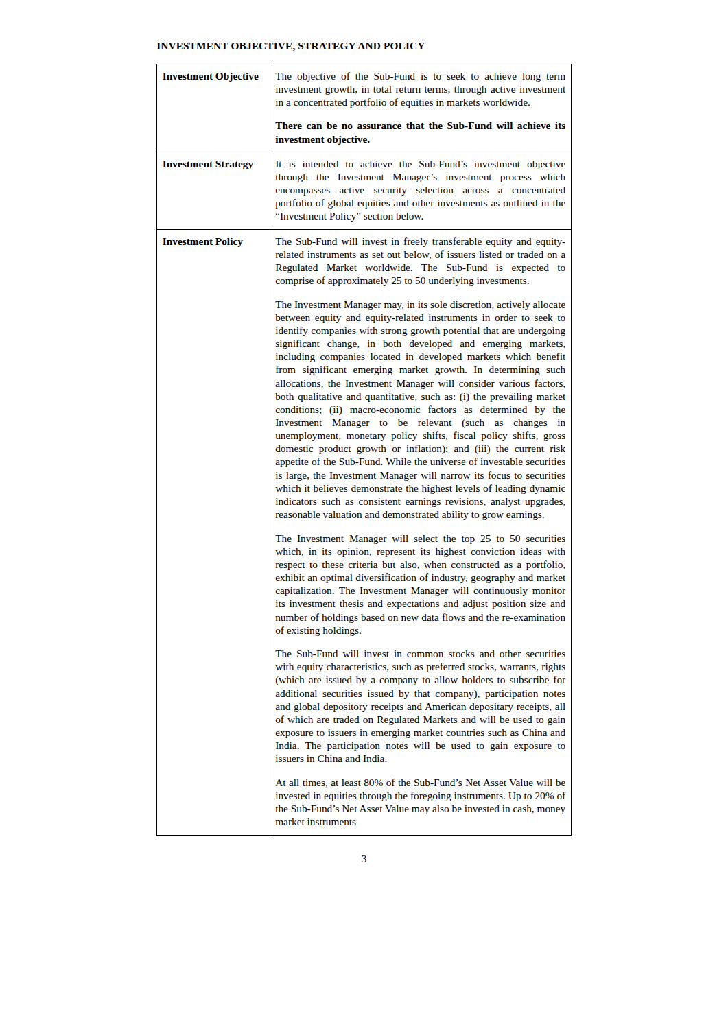Investment Objective, Strategy and Policy
| Investment Objective | The objective of the Sub-Fund is to seek to achieve long term investment growth, in total return terms, through active investment in a concentrated portfolio of equities in markets worldwide. There can be no assurance that the Sub-Fund will achieve its investment objective. |
| Investment Strategy | It is intended to achieve the Sub-Fund’s investment objective through the Investment Manager’s investment process which encompasses active security selection across a concentrated portfolio of global equities and other investments as outlined in the “Investment Policy” section below. |
| Investment Policy | The Sub-Fund will invest in freely transferable equity and equity-related instruments as set out below, of issuers listed or traded on a Regulated Market worldwide. The Sub-Fund is expected to comprise of approximately 25 to 50 underlying investments. The Investment Manager may, in its sole discretion, actively allocate between equity and equity-related instruments in order to seek to identify companies with strong growth potential that are undergoing significant change, in both developed and emerging markets, including companies located in developed markets which benefit from significant emerging market growth. In determining such allocations, the Investment Manager will consider various factors, both qualitative and quantitative, such as: (i) the prevailing market conditions; (ii) macro-economic factors as determined by the Investment Manager to be relevant (such as changes in unemployment, monetary policy shifts, fiscal policy shifts, gross domestic product growth or inflation); and (iii) the current risk appetite of the Sub-Fund. While the universe of investable securities is large, the Investment Manager will narrow its focus to securities which it believes demonstrate the highest levels of leading dynamic indicators such as consistent earnings revisions, analyst upgrades, reasonable valuation and demonstrated ability to grow earnings. The Investment Manager will select the top 25 to 50 securities which, in its opinion, represent its highest conviction ideas with respect to these criteria but also, when constructed as a portfolio, exhibit an optimal diversification of industry, geography and market capitalization. The Investment Manager will continuously monitor its investment thesis and expectations and adjust position size and number of holdings based on new data flows and the re-examination of existing holdings. The Sub-Fund will invest in common stocks and other securities with equity characteristics, such as preferred stocks, warrants, rights (which are issued by a company to allow holders to subscribe for additional securities issued by that company), participation notes and global depository receipts and American depositary receipts, all of which are traded on Regulated Markets and will be used to gain exposure to issuers in emerging market countries such as China and India. The participation notes will be used to gain exposure to issuers in China and India. At all times, at least 80% of the Sub-Fund’s Net Asset Value will be invested in equities through the foregoing instruments. Up to 20% of the Sub-Fund’s Net Asset Value may also be invested in cash, money market instruments |
3